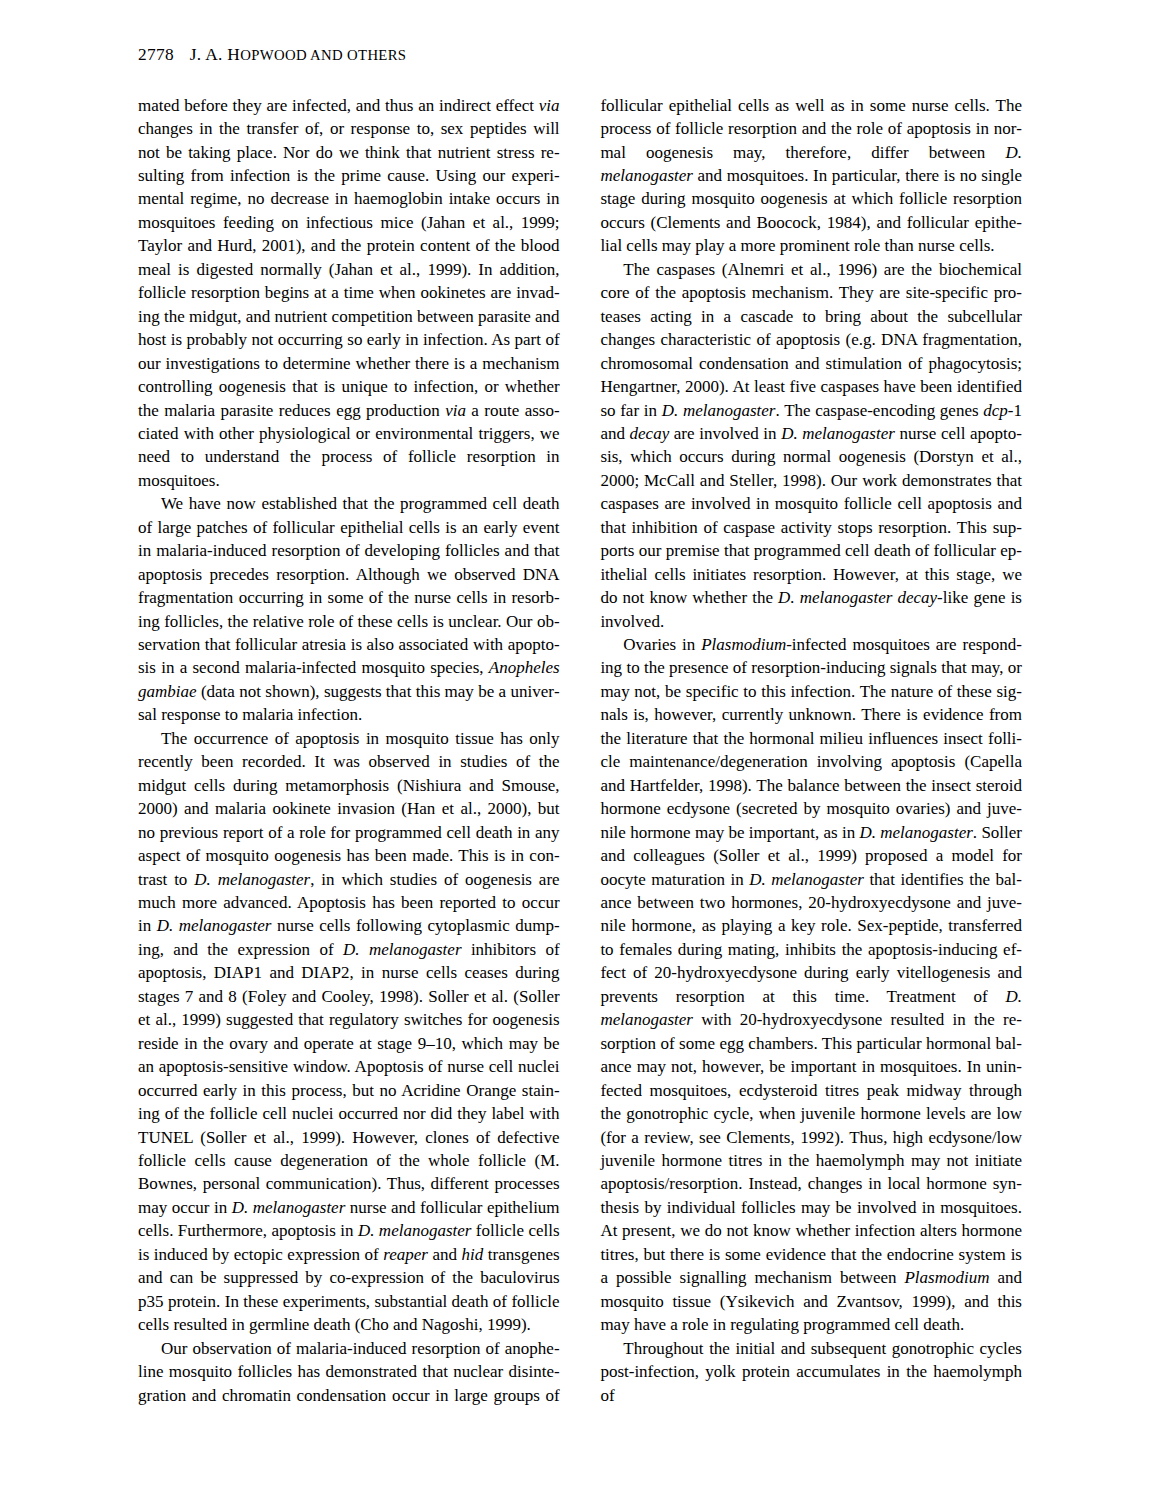2778 J. A. HOPWOOD AND OTHERS
mated before they are infected, and thus an indirect effect via changes in the transfer of, or response to, sex peptides will not be taking place. Nor do we think that nutrient stress resulting from infection is the prime cause. Using our experimental regime, no decrease in haemoglobin intake occurs in mosquitoes feeding on infectious mice (Jahan et al., 1999; Taylor and Hurd, 2001), and the protein content of the blood meal is digested normally (Jahan et al., 1999). In addition, follicle resorption begins at a time when ookinetes are invading the midgut, and nutrient competition between parasite and host is probably not occurring so early in infection. As part of our investigations to determine whether there is a mechanism controlling oogenesis that is unique to infection, or whether the malaria parasite reduces egg production via a route associated with other physiological or environmental triggers, we need to understand the process of follicle resorption in mosquitoes.
We have now established that the programmed cell death of large patches of follicular epithelial cells is an early event in malaria-induced resorption of developing follicles and that apoptosis precedes resorption. Although we observed DNA fragmentation occurring in some of the nurse cells in resorbing follicles, the relative role of these cells is unclear. Our observation that follicular atresia is also associated with apoptosis in a second malaria-infected mosquito species, Anopheles gambiae (data not shown), suggests that this may be a universal response to malaria infection.
The occurrence of apoptosis in mosquito tissue has only recently been recorded. It was observed in studies of the midgut cells during metamorphosis (Nishiura and Smouse, 2000) and malaria ookinete invasion (Han et al., 2000), but no previous report of a role for programmed cell death in any aspect of mosquito oogenesis has been made. This is in contrast to D. melanogaster, in which studies of oogenesis are much more advanced. Apoptosis has been reported to occur in D. melanogaster nurse cells following cytoplasmic dumping, and the expression of D. melanogaster inhibitors of apoptosis, DIAP1 and DIAP2, in nurse cells ceases during stages 7 and 8 (Foley and Cooley, 1998). Soller et al. (Soller et al., 1999) suggested that regulatory switches for oogenesis reside in the ovary and operate at stage 9–10, which may be an apoptosis-sensitive window. Apoptosis of nurse cell nuclei occurred early in this process, but no Acridine Orange staining of the follicle cell nuclei occurred nor did they label with TUNEL (Soller et al., 1999). However, clones of defective follicle cells cause degeneration of the whole follicle (M. Bownes, personal communication). Thus, different processes may occur in D. melanogaster nurse and follicular epithelium cells. Furthermore, apoptosis in D. melanogaster follicle cells is induced by ectopic expression of reaper and hid transgenes and can be suppressed by co-expression of the baculovirus p35 protein. In these experiments, substantial death of follicle cells resulted in germline death (Cho and Nagoshi, 1999).
Our observation of malaria-induced resorption of anopheline mosquito follicles has demonstrated that nuclear disintegration and chromatin condensation occur in large groups of follicular epithelial cells as well as in some nurse cells. The process of follicle resorption and the role of apoptosis in normal oogenesis may, therefore, differ between D. melanogaster and mosquitoes. In particular, there is no single stage during mosquito oogenesis at which follicle resorption occurs (Clements and Boocock, 1984), and follicular epithelial cells may play a more prominent role than nurse cells.
The caspases (Alnemri et al., 1996) are the biochemical core of the apoptosis mechanism. They are site-specific proteases acting in a cascade to bring about the subcellular changes characteristic of apoptosis (e.g. DNA fragmentation, chromosomal condensation and stimulation of phagocytosis; Hengartner, 2000). At least five caspases have been identified so far in D. melanogaster. The caspase-encoding genes dcp-1 and decay are involved in D. melanogaster nurse cell apoptosis, which occurs during normal oogenesis (Dorstyn et al., 2000; McCall and Steller, 1998). Our work demonstrates that caspases are involved in mosquito follicle cell apoptosis and that inhibition of caspase activity stops resorption. This supports our premise that programmed cell death of follicular epithelial cells initiates resorption. However, at this stage, we do not know whether the D. melanogaster decay-like gene is involved.
Ovaries in Plasmodium-infected mosquitoes are responding to the presence of resorption-inducing signals that may, or may not, be specific to this infection. The nature of these signals is, however, currently unknown. There is evidence from the literature that the hormonal milieu influences insect follicle maintenance/degeneration involving apoptosis (Capella and Hartfelder, 1998). The balance between the insect steroid hormone ecdysone (secreted by mosquito ovaries) and juvenile hormone may be important, as in D. melanogaster. Soller and colleagues (Soller et al., 1999) proposed a model for oocyte maturation in D. melanogaster that identifies the balance between two hormones, 20-hydroxyecdysone and juvenile hormone, as playing a key role. Sex-peptide, transferred to females during mating, inhibits the apoptosis-inducing effect of 20-hydroxyecdysone during early vitellogenesis and prevents resorption at this time. Treatment of D. melanogaster with 20-hydroxyecdysone resulted in the resorption of some egg chambers. This particular hormonal balance may not, however, be important in mosquitoes. In uninfected mosquitoes, ecdysteroid titres peak midway through the gonotrophic cycle, when juvenile hormone levels are low (for a review, see Clements, 1992). Thus, high ecdysone/low juvenile hormone titres in the haemolymph may not initiate apoptosis/resorption. Instead, changes in local hormone synthesis by individual follicles may be involved in mosquitoes. At present, we do not know whether infection alters hormone titres, but there is some evidence that the endocrine system is a possible signalling mechanism between Plasmodium and mosquito tissue (Ysikevich and Zvantsov, 1999), and this may have a role in regulating programmed cell death.
Throughout the initial and subsequent gonotrophic cycles post-infection, yolk protein accumulates in the haemolymph of